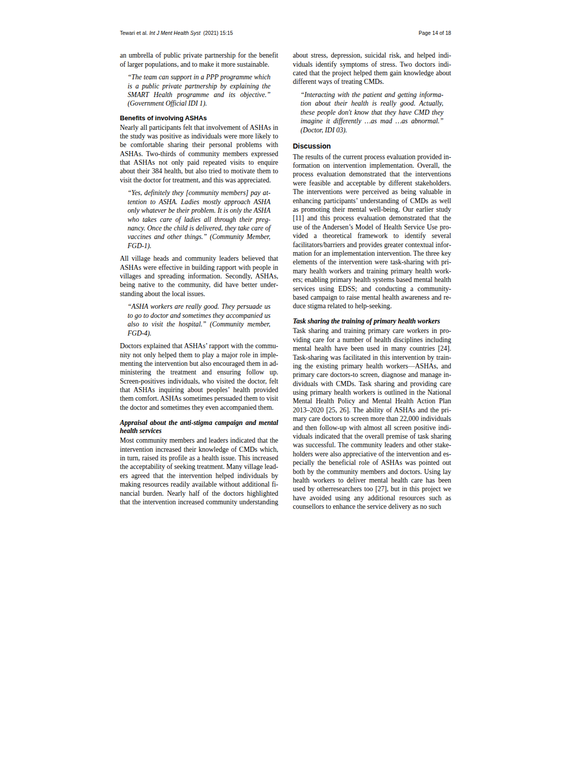Tewari et al. Int J Ment Health Syst(2021) 15:15
Page 14 of 18
an umbrella of public private partnership for the benefit of larger populations, and to make it more sustainable.
“The team can support in a PPP programme which is a public private partnership by explaining the SMART Health programme and its objective.” (Government Official IDI 1).
Benefits of involving ASHAs
Nearly all participants felt that involvement of ASHAs in the study was positive as individuals were more likely to be comfortable sharing their personal problems with ASHAs. Two-thirds of community members expressed that ASHAs not only paid repeated visits to enquire about their 384 health, but also tried to motivate them to visit the doctor for treatment, and this was appreciated.
“Yes, definitely they [community members] pay attention to ASHA. Ladies mostly approach ASHA only whatever be their problem. It is only the ASHA who takes care of ladies all through their pregnancy. Once the child is delivered, they take care of vaccines and other things.” (Community Member, FGD-1).
All village heads and community leaders believed that ASHAs were effective in building rapport with people in villages and spreading information. Secondly, ASHAs, being native to the community, did have better understanding about the local issues.
“ASHA workers are really good. They persuade us to go to doctor and sometimes they accompanied us also to visit the hospital.” (Community member, FGD-4).
Doctors explained that ASHAs’ rapport with the community not only helped them to play a major role in implementing the intervention but also encouraged them in administering the treatment and ensuring follow up. Screen-positives individuals, who visited the doctor, felt that ASHAs inquiring about peoples’ health provided them comfort. ASHAs sometimes persuaded them to visit the doctor and sometimes they even accompanied them.
Appraisal about the anti-stigma campaign and mental health services
Most community members and leaders indicated that the intervention increased their knowledge of CMDs which, in turn, raised its profile as a health issue. This increased the acceptability of seeking treatment. Many village leaders agreed that the intervention helped individuals by making resources readily available without additional financial burden. Nearly half of the doctors highlighted that the intervention increased community understanding about stress, depression, suicidal risk, and helped individuals identify symptoms of stress. Two doctors indicated that the project helped them gain knowledge about different ways of treating CMDs.
“Interacting with the patient and getting information about their health is really good. Actually, these people don't know that they have CMD they imagine it differently …as mad …as abnormal.” (Doctor, IDI 03).
Discussion
The results of the current process evaluation provided information on intervention implementation. Overall, the process evaluation demonstrated that the interventions were feasible and acceptable by different stakeholders. The interventions were perceived as being valuable in enhancing participants’ understanding of CMDs as well as promoting their mental well-being. Our earlier study [11] and this process evaluation demonstrated that the use of the Andersen’s Model of Health Service Use provided a theoretical framework to identify several facilitators/barriers and provides greater contextual information for an implementation intervention. The three key elements of the intervention were task-sharing with primary health workers and training primary health workers; enabling primary health systems based mental health services using EDSS; and conducting a community-based campaign to raise mental health awareness and reduce stigma related to help-seeking.
Task sharing the training of primary health workers
Task sharing and training primary care workers in providing care for a number of health disciplines including mental health have been used in many countries [24]. Task-sharing was facilitated in this intervention by training the existing primary health workers—ASHAs, and primary care doctors-to screen, diagnose and manage individuals with CMDs. Task sharing and providing care using primary health workers is outlined in the National Mental Health Policy and Mental Health Action Plan 2013–2020 [25, 26]. The ability of ASHAs and the primary care doctors to screen more than 22,000 individuals and then follow-up with almost all screen positive individuals indicated that the overall premise of task sharing was successful. The community leaders and other stakeholders were also appreciative of the intervention and especially the beneficial role of ASHAs was pointed out both by the community members and doctors. Using lay health workers to deliver mental health care has been used by otherresearchers too [27], but in this project we have avoided using any additional resources such as counsellors to enhance the service delivery as no such